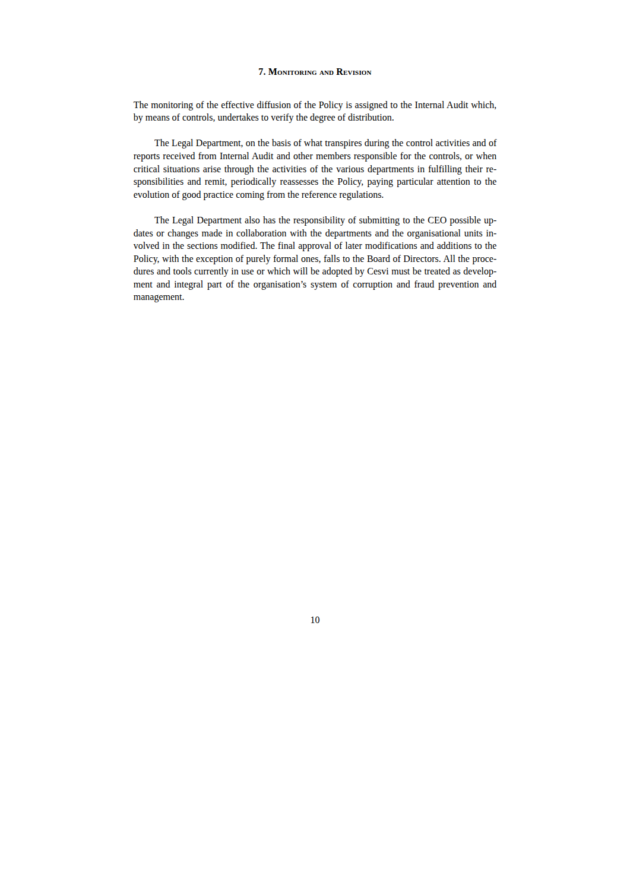7. Monitoring and Revision
The monitoring of the effective diffusion of the Policy is assigned to the Internal Audit which, by means of controls, undertakes to verify the degree of distribution.
The Legal Department, on the basis of what transpires during the control activities and of reports received from Internal Audit and other members responsible for the controls, or when critical situations arise through the activities of the various departments in fulfilling their responsibilities and remit, periodically reassesses the Policy, paying particular attention to the evolution of good practice coming from the reference regulations.
The Legal Department also has the responsibility of submitting to the CEO possible updates or changes made in collaboration with the departments and the organisational units involved in the sections modified. The final approval of later modifications and additions to the Policy, with the exception of purely formal ones, falls to the Board of Directors. All the procedures and tools currently in use or which will be adopted by Cesvi must be treated as development and integral part of the organisation’s system of corruption and fraud prevention and management.
10